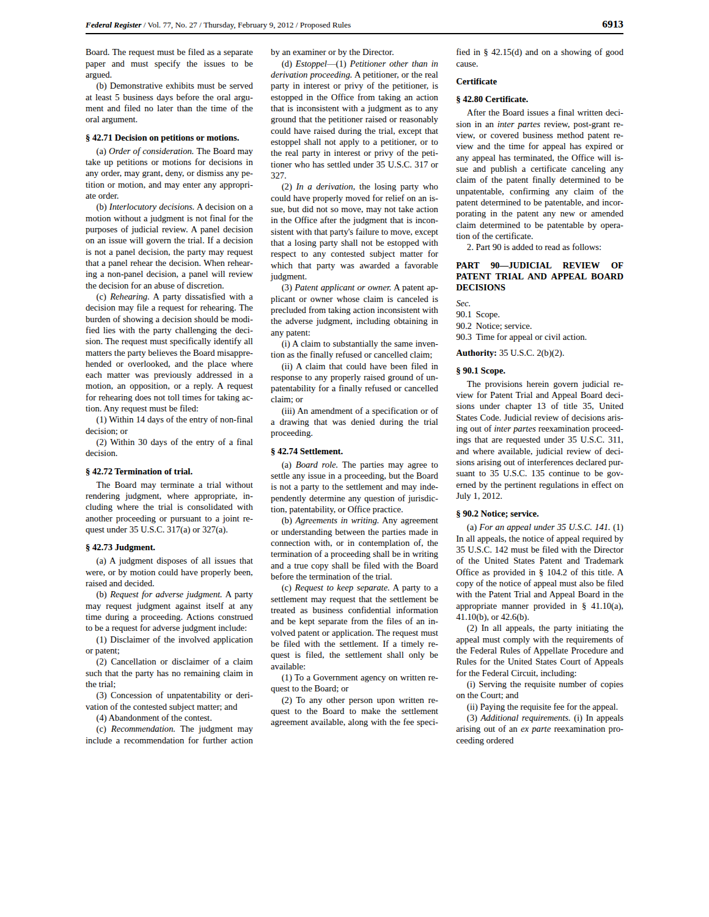Federal Register / Vol. 77, No. 27 / Thursday, February 9, 2012 / Proposed Rules
6913
Board. The request must be filed as a separate paper and must specify the issues to be argued.
(b) Demonstrative exhibits must be served at least 5 business days before the oral argument and filed no later than the time of the oral argument.
§ 42.71 Decision on petitions or motions.
(a) Order of consideration. The Board may take up petitions or motions for decisions in any order, may grant, deny, or dismiss any petition or motion, and may enter any appropriate order.
(b) Interlocutory decisions. A decision on a motion without a judgment is not final for the purposes of judicial review. A panel decision on an issue will govern the trial. If a decision is not a panel decision, the party may request that a panel rehear the decision. When rehearing a non-panel decision, a panel will review the decision for an abuse of discretion.
(c) Rehearing. A party dissatisfied with a decision may file a request for rehearing. The burden of showing a decision should be modified lies with the party challenging the decision. The request must specifically identify all matters the party believes the Board misapprehended or overlooked, and the place where each matter was previously addressed in a motion, an opposition, or a reply. A request for rehearing does not toll times for taking action. Any request must be filed:
(1) Within 14 days of the entry of non-final decision; or
(2) Within 30 days of the entry of a final decision.
§ 42.72 Termination of trial.
The Board may terminate a trial without rendering judgment, where appropriate, including where the trial is consolidated with another proceeding or pursuant to a joint request under 35 U.S.C. 317(a) or 327(a).
§ 42.73 Judgment.
(a) A judgment disposes of all issues that were, or by motion could have properly been, raised and decided.
(b) Request for adverse judgment. A party may request judgment against itself at any time during a proceeding. Actions construed to be a request for adverse judgment include:
(1) Disclaimer of the involved application or patent;
(2) Cancellation or disclaimer of a claim such that the party has no remaining claim in the trial;
(3) Concession of unpatentability or derivation of the contested subject matter; and
(4) Abandonment of the contest.
(c) Recommendation. The judgment may include a recommendation for further action by an examiner or by the Director.
(d) Estoppel—(1) Petitioner other than in derivation proceeding. A petitioner, or the real party in interest or privy of the petitioner, is estopped in the Office from taking an action that is inconsistent with a judgment as to any ground that the petitioner raised or reasonably could have raised during the trial, except that estoppel shall not apply to a petitioner, or to the real party in interest or privy of the petitioner who has settled under 35 U.S.C. 317 or 327.
(2) In a derivation, the losing party who could have properly moved for relief on an issue, but did not so move, may not take action in the Office after the judgment that is inconsistent with that party's failure to move, except that a losing party shall not be estopped with respect to any contested subject matter for which that party was awarded a favorable judgment.
(3) Patent applicant or owner. A patent applicant or owner whose claim is canceled is precluded from taking action inconsistent with the adverse judgment, including obtaining in any patent:
(i) A claim to substantially the same invention as the finally refused or cancelled claim;
(ii) A claim that could have been filed in response to any properly raised ground of unpatentability for a finally refused or cancelled claim; or
(iii) An amendment of a specification or of a drawing that was denied during the trial proceeding.
§ 42.74 Settlement.
(a) Board role. The parties may agree to settle any issue in a proceeding, but the Board is not a party to the settlement and may independently determine any question of jurisdiction, patentability, or Office practice.
(b) Agreements in writing. Any agreement or understanding between the parties made in connection with, or in contemplation of, the termination of a proceeding shall be in writing and a true copy shall be filed with the Board before the termination of the trial.
(c) Request to keep separate. A party to a settlement may request that the settlement be treated as business confidential information and be kept separate from the files of an involved patent or application. The request must be filed with the settlement. If a timely request is filed, the settlement shall only be available:
(1) To a Government agency on written request to the Board; or
(2) To any other person upon written request to the Board to make the settlement agreement available, along with the fee specified in § 42.15(d) and on a showing of good cause.
Certificate
§ 42.80 Certificate.
After the Board issues a final written decision in an inter partes review, post-grant review, or covered business method patent review and the time for appeal has expired or any appeal has terminated, the Office will issue and publish a certificate canceling any claim of the patent finally determined to be unpatentable, confirming any claim of the patent determined to be patentable, and incorporating in the patent any new or amended claim determined to be patentable by operation of the certificate.
2. Part 90 is added to read as follows:
PART 90—JUDICIAL REVIEW OF PATENT TRIAL AND APPEAL BOARD DECISIONS
Sec.
90.1 Scope.
90.2 Notice; service.
90.3 Time for appeal or civil action.
Authority: 35 U.S.C. 2(b)(2).
§ 90.1 Scope.
The provisions herein govern judicial review for Patent Trial and Appeal Board decisions under chapter 13 of title 35, United States Code. Judicial review of decisions arising out of inter partes reexamination proceedings that are requested under 35 U.S.C. 311, and where available, judicial review of decisions arising out of interferences declared pursuant to 35 U.S.C. 135 continue to be governed by the pertinent regulations in effect on July 1, 2012.
§ 90.2 Notice; service.
(a) For an appeal under 35 U.S.C. 141. (1) In all appeals, the notice of appeal required by 35 U.S.C. 142 must be filed with the Director of the United States Patent and Trademark Office as provided in § 104.2 of this title. A copy of the notice of appeal must also be filed with the Patent Trial and Appeal Board in the appropriate manner provided in § 41.10(a), 41.10(b), or 42.6(b).
(2) In all appeals, the party initiating the appeal must comply with the requirements of the Federal Rules of Appellate Procedure and Rules for the United States Court of Appeals for the Federal Circuit, including:
(i) Serving the requisite number of copies on the Court; and
(ii) Paying the requisite fee for the appeal.
(3) Additional requirements. (i) In appeals arising out of an ex parte reexamination proceeding ordered